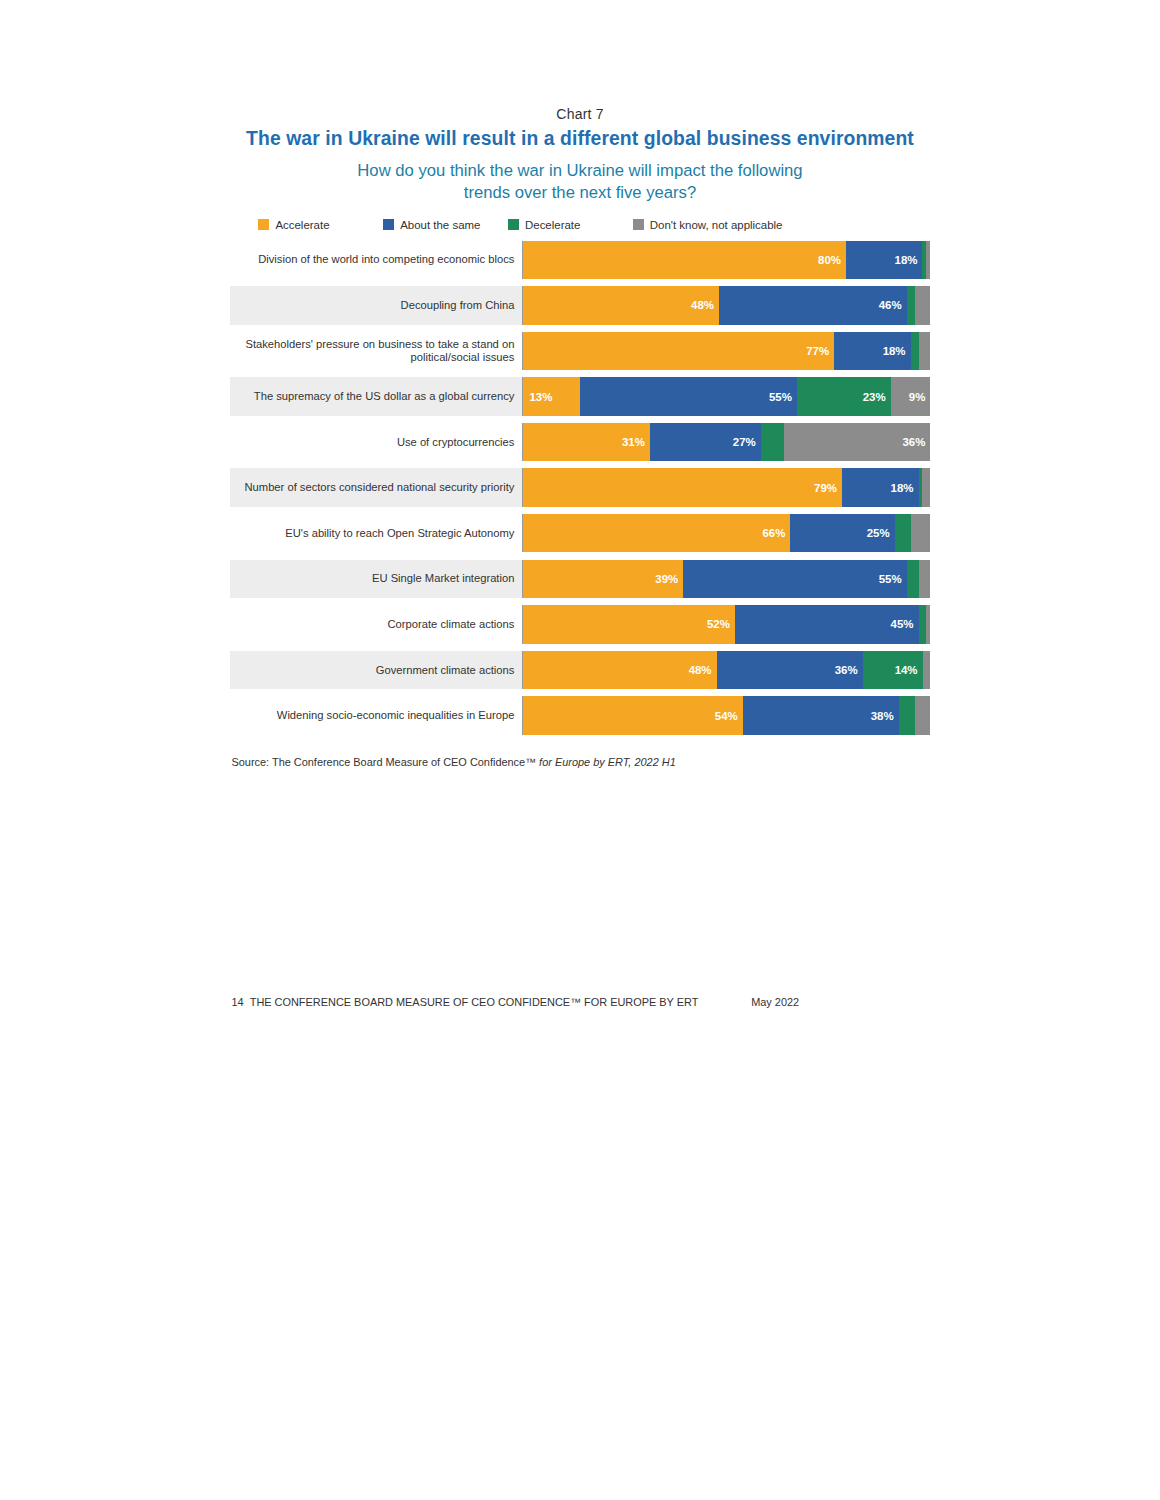Chart 7
The war in Ukraine will result in a different global business environment
How do you think the war in Ukraine will impact the following
trends over the next five years?
Accelerate
About the same
Decelerate
Don't know, not applicable
Division of the world into competing economic blocs
80%
18%
Decoupling from China
48%
46%
Stakeholders' pressure on business to take a stand on political/social issues
77%
18%
The supremacy of the US dollar as a global currency
13%
55%
23%
9%
Use of cryptocurrencies
31%
27%
36%
Number of sectors considered national security priority
79%
18%
EU's ability to reach Open Strategic Autonomy
66%
25%
EU Single Market integration
39%
55%
Corporate climate actions
52%
45%
Government climate actions
48%
36%
14%
Widening socio-economic inequalities in Europe
54%
38%
Source: The Conference Board Measure of CEO Confidence™ for Europe by ERT, 2022 H1
14 THE CONFERENCE BOARD MEASURE OF CEO CONFIDENCE™ FOR EUROPE BY ERT
May 2022